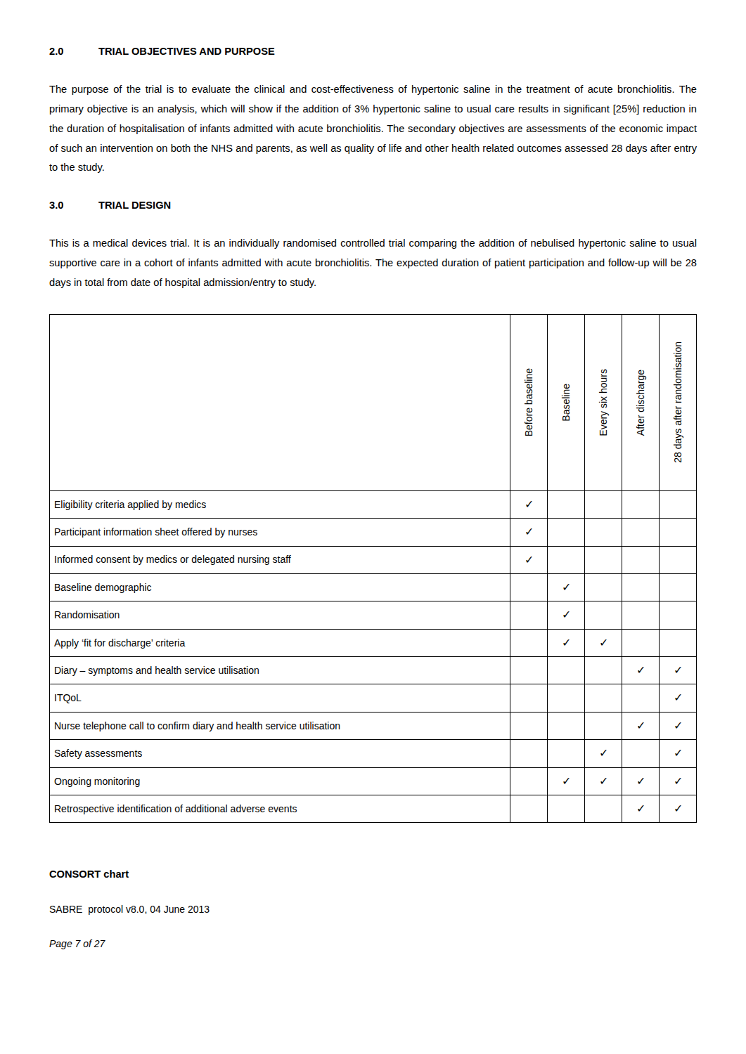2.0 TRIAL OBJECTIVES AND PURPOSE
The purpose of the trial is to evaluate the clinical and cost-effectiveness of hypertonic saline in the treatment of acute bronchiolitis. The primary objective is an analysis, which will show if the addition of 3% hypertonic saline to usual care results in significant [25%] reduction in the duration of hospitalisation of infants admitted with acute bronchiolitis. The secondary objectives are assessments of the economic impact of such an intervention on both the NHS and parents, as well as quality of life and other health related outcomes assessed 28 days after entry to the study.
3.0 TRIAL DESIGN
This is a medical devices trial. It is an individually randomised controlled trial comparing the addition of nebulised hypertonic saline to usual supportive care in a cohort of infants admitted with acute bronchiolitis. The expected duration of patient participation and follow-up will be 28 days in total from date of hospital admission/entry to study.
| | Before baseline | Baseline | Every six hours | After discharge | 28 days after randomisation |
| --- | --- | --- | --- | --- | --- |
| Eligibility criteria applied by medics | ✓ | | | | |
| Participant information sheet offered by nurses | ✓ | | | | |
| Informed consent by medics or delegated nursing staff | ✓ | | | | |
| Baseline demographic | | ✓ | | | |
| Randomisation | | ✓ | | | |
| Apply ‘fit for discharge’ criteria | | ✓ | ✓ | | |
| Diary – symptoms and health service utilisation | | | | ✓ | ✓ |
| ITQoL | | | | | ✓ |
| Nurse telephone call to confirm diary and health service utilisation | | | | ✓ | ✓ |
| Safety assessments | | | ✓ | | ✓ |
| Ongoing monitoring | | ✓ | ✓ | ✓ | ✓ |
| Retrospective identification of additional adverse events | | | | ✓ | ✓ |
CONSORT chart
SABRE protocol v8.0, 04 June 2013
Page 7 of 27